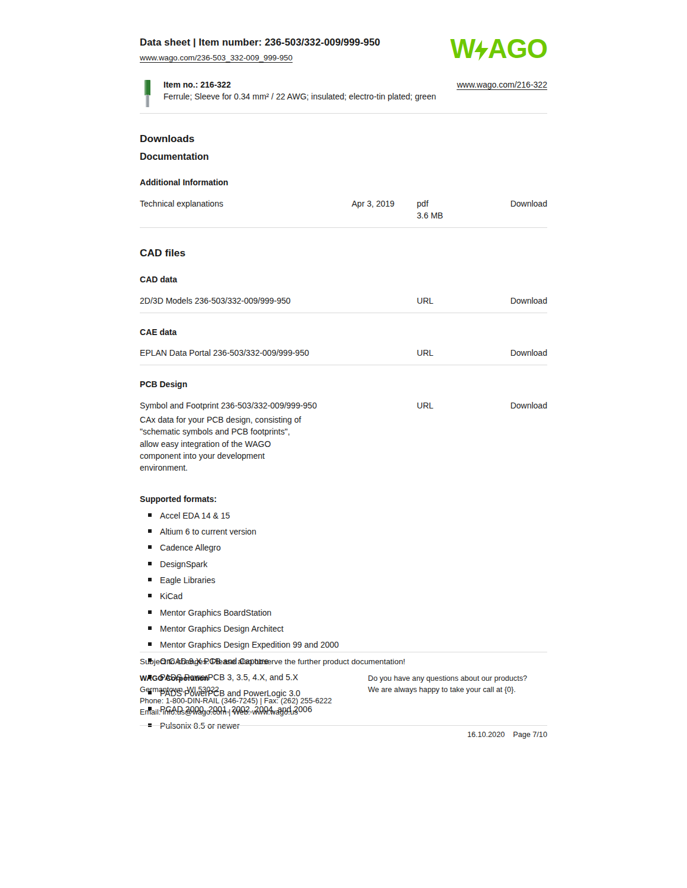Data sheet | Item number: 236-503/332-009/999-950
www.wago.com/236-503_332-009_999-950
W AGO
Item no.: 216-322
Ferrule; Sleeve for 0.34 mm² / 22 AWG; insulated; electro-tin plated; green
www.wago.com/216-322
Downloads
Documentation
Additional Information
| Technical explanations | Apr 3, 2019 | pdf 3.6 MB | Download |
CAD files
CAD data
| 2D/3D Models 236-503/332-009/999-950 | | URL | Download |
CAE data
| EPLAN Data Portal 236-503/332-009/999-950 | | URL | Download |
PCB Design
| Symbol and Footprint 236-503/332-009/999-950 CAx data for your PCB design, consisting of "schematic symbols and PCB footprints", allow easy integration of the WAGO component into your development environment. | | URL | Download |
Supported formats:
Accel EDA 14 & 15
Altium 6 to current version
Cadence Allegro
DesignSpark
Eagle Libraries
KiCad
Mentor Graphics BoardStation
Mentor Graphics Design Architect
Mentor Graphics Design Expedition 99 and 2000
OrCAD 9.X PCB and Capture
PADS PowerPCB 3, 3.5, 4.X, and 5.X
PADS PowerPCB and PowerLogic 3.0
PCAD 2000, 2001, 2002, 2004, and 2006
Pulsonix 8.5 or newer
Subject to changes. Please also observe the further product documentation!
WAGO Corporation
Germantown, WI 53022
Phone: 1-800-DIN-RAIL (346-7245) | Fax: (262) 255-6222
Email: info.us@wago.com | Web: www.wago.us
Do you have any questions about our products?
We are always happy to take your call at {0}.
16.10.2020 Page 7/10